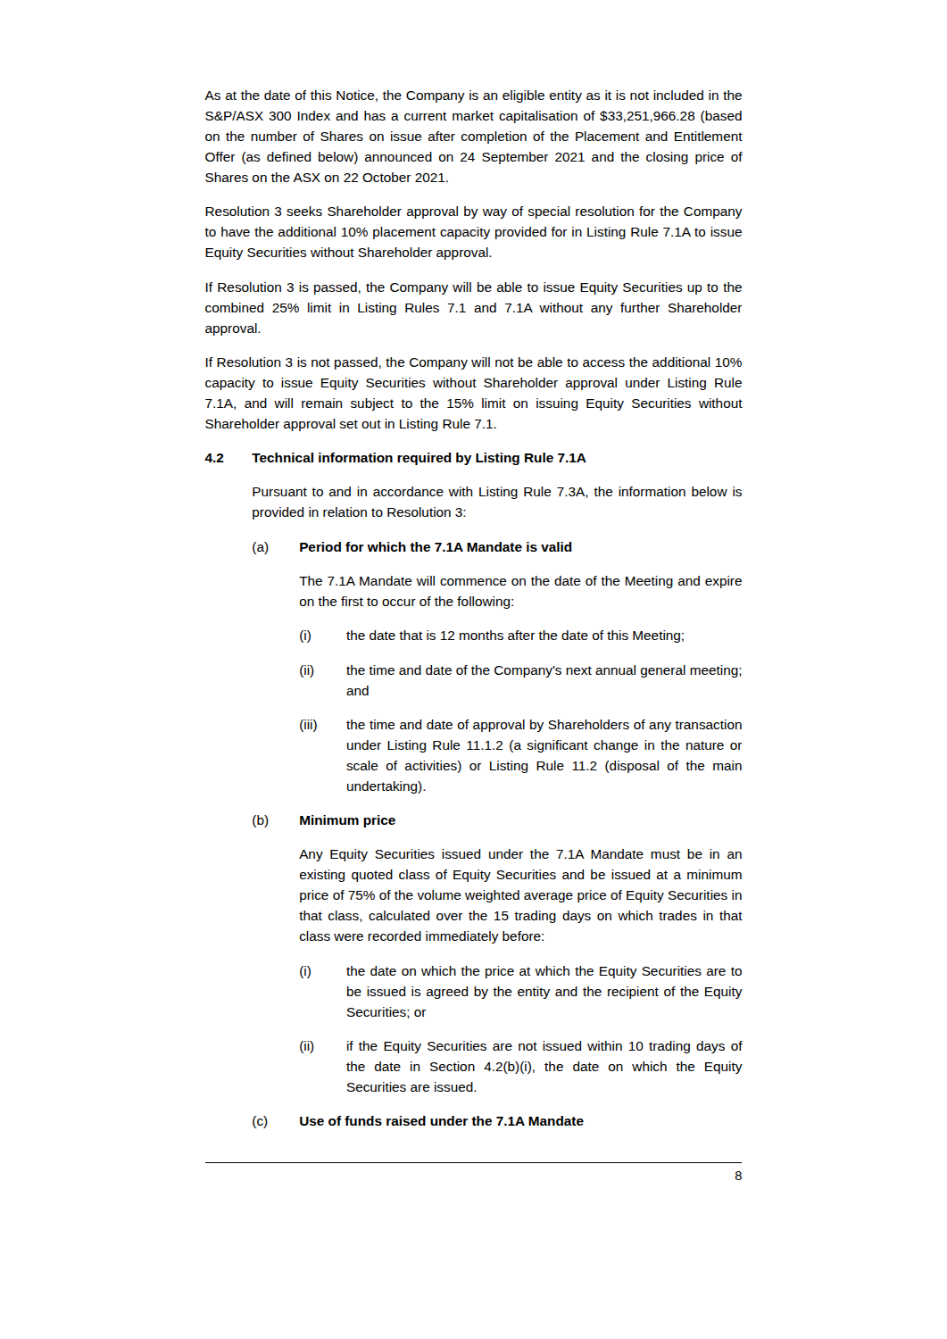As at the date of this Notice, the Company is an eligible entity as it is not included in the S&P/ASX 300 Index and has a current market capitalisation of $33,251,966.28 (based on the number of Shares on issue after completion of the Placement and Entitlement Offer (as defined below) announced on 24 September 2021 and the closing price of Shares on the ASX on 22 October 2021.
Resolution 3 seeks Shareholder approval by way of special resolution for the Company to have the additional 10% placement capacity provided for in Listing Rule 7.1A to issue Equity Securities without Shareholder approval.
If Resolution 3 is passed, the Company will be able to issue Equity Securities up to the combined 25% limit in Listing Rules 7.1 and 7.1A without any further Shareholder approval.
If Resolution 3 is not passed, the Company will not be able to access the additional 10% capacity to issue Equity Securities without Shareholder approval under Listing Rule 7.1A, and will remain subject to the 15% limit on issuing Equity Securities without Shareholder approval set out in Listing Rule 7.1.
4.2 Technical information required by Listing Rule 7.1A
Pursuant to and in accordance with Listing Rule 7.3A, the information below is provided in relation to Resolution 3:
(a) Period for which the 7.1A Mandate is valid
The 7.1A Mandate will commence on the date of the Meeting and expire on the first to occur of the following:
(i) the date that is 12 months after the date of this Meeting;
(ii) the time and date of the Company's next annual general meeting; and
(iii) the time and date of approval by Shareholders of any transaction under Listing Rule 11.1.2 (a significant change in the nature or scale of activities) or Listing Rule 11.2 (disposal of the main undertaking).
(b) Minimum price
Any Equity Securities issued under the 7.1A Mandate must be in an existing quoted class of Equity Securities and be issued at a minimum price of 75% of the volume weighted average price of Equity Securities in that class, calculated over the 15 trading days on which trades in that class were recorded immediately before:
(i) the date on which the price at which the Equity Securities are to be issued is agreed by the entity and the recipient of the Equity Securities; or
(ii) if the Equity Securities are not issued within 10 trading days of the date in Section 4.2(b)(i), the date on which the Equity Securities are issued.
(c) Use of funds raised under the 7.1A Mandate
8